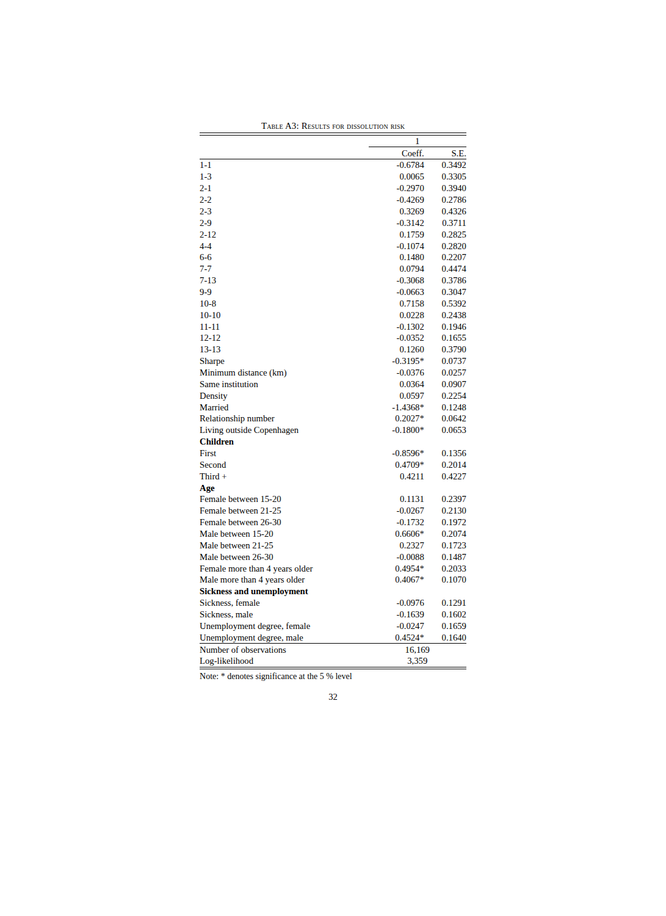Table A3: Results for dissolution risk
| | 1 |
| | Coeff. | S.E. |
| 1-1 | -0.6784 | 0.3492 |
| 1-3 | 0.0065 | 0.3305 |
| 2-1 | -0.2970 | 0.3940 |
| 2-2 | -0.4269 | 0.2786 |
| 2-3 | 0.3269 | 0.4326 |
| 2-9 | -0.3142 | 0.3711 |
| 2-12 | 0.1759 | 0.2825 |
| 4-4 | -0.1074 | 0.2820 |
| 6-6 | 0.1480 | 0.2207 |
| 7-7 | 0.0794 | 0.4474 |
| 7-13 | -0.3068 | 0.3786 |
| 9-9 | -0.0663 | 0.3047 |
| 10-8 | 0.7158 | 0.5392 |
| 10-10 | 0.0228 | 0.2438 |
| 11-11 | -0.1302 | 0.1946 |
| 12-12 | -0.0352 | 0.1655 |
| 13-13 | 0.1260 | 0.3790 |
| Sharpe | -0.3195* | 0.0737 |
| Minimum distance (km) | -0.0376 | 0.0257 |
| Same institution | 0.0364 | 0.0907 |
| Density | 0.0597 | 0.2254 |
| Married | -1.4368* | 0.1248 |
| Relationship number | 0.2027* | 0.0642 |
| Living outside Copenhagen | -0.1800* | 0.0653 |
| Children | | |
| First | -0.8596* | 0.1356 |
| Second | 0.4709* | 0.2014 |
| Third + | 0.4211 | 0.4227 |
| Age | | |
| Female between 15-20 | 0.1131 | 0.2397 |
| Female between 21-25 | -0.0267 | 0.2130 |
| Female between 26-30 | -0.1732 | 0.1972 |
| Male between 15-20 | 0.6606* | 0.2074 |
| Male between 21-25 | 0.2327 | 0.1723 |
| Male between 26-30 | -0.0088 | 0.1487 |
| Female more than 4 years older | 0.4954* | 0.2033 |
| Male more than 4 years older | 0.4067* | 0.1070 |
| Sickness and unemployment | | |
| Sickness, female | -0.0976 | 0.1291 |
| Sickness, male | -0.1639 | 0.1602 |
| Unemployment degree, female | -0.0247 | 0.1659 |
| Unemployment degree, male | 0.4524* | 0.1640 |
| Number of observations | 16,169 |
| Log-likelihood | 3,359 |
Note: * denotes significance at the 5 % level
32